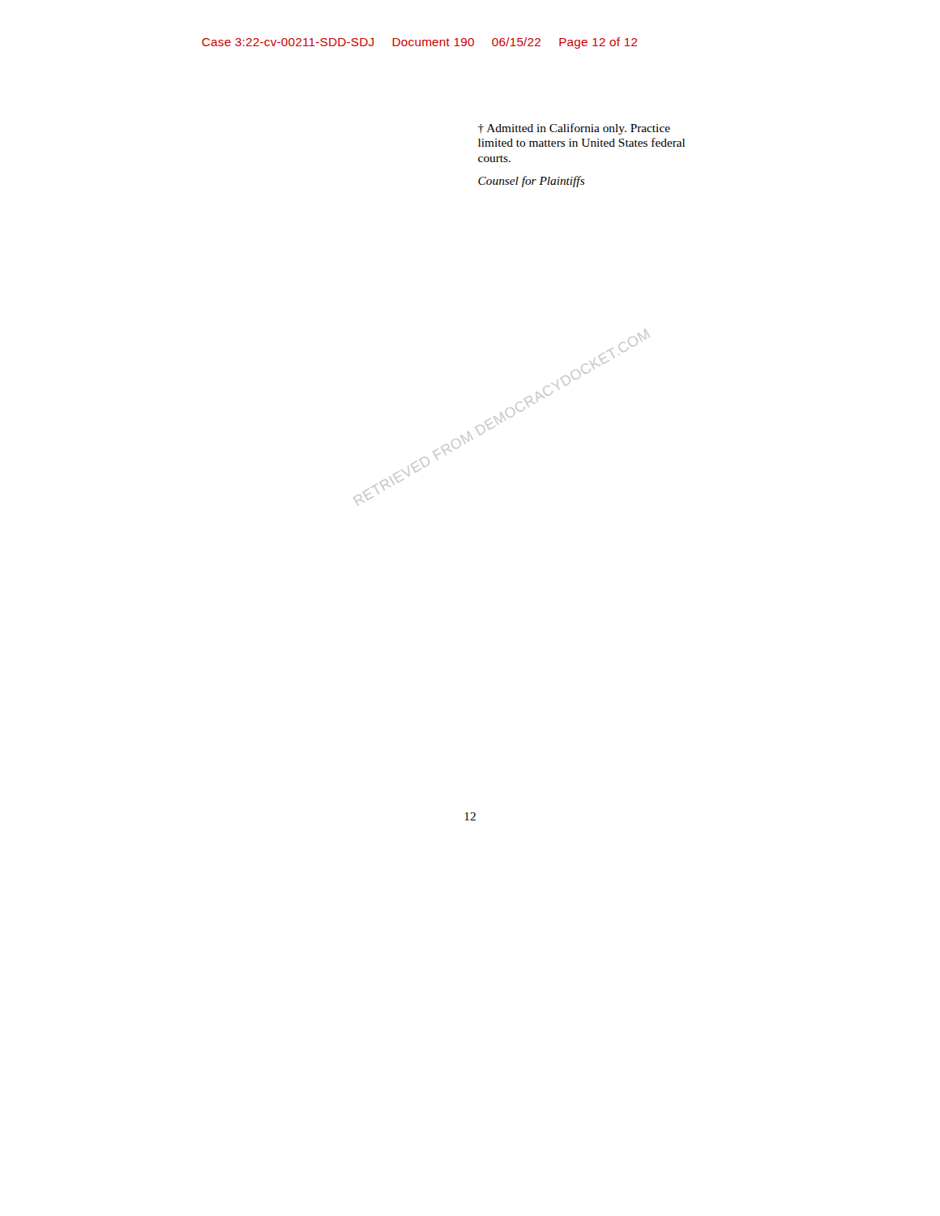Case 3:22-cv-00211-SDD-SDJ Document 190 06/15/22 Page 12 of 12
† Admitted in California only. Practice limited to matters in United States federal courts.
Counsel for Plaintiffs
RETRIEVED FROM DEMOCRACYDOCKET.COM
12